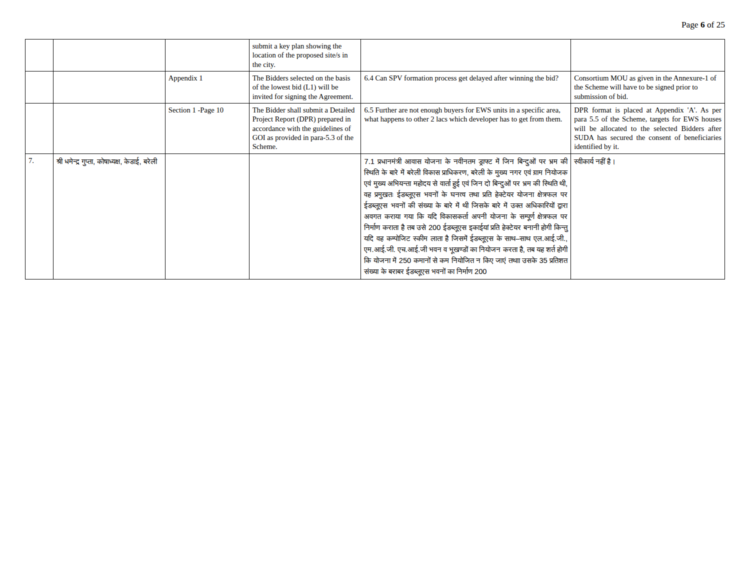Page 6 of 25
| | | | submit a key plan showing the location of the proposed site/s in the city. | | |
| | | Appendix 1 | The Bidders selected on the basis of the lowest bid (L1) will be invited for signing the Agreement. | 6.4 Can SPV formation process get delayed after winning the bid? | Consortium MOU as given in the Annexure-1 of the Scheme will have to be signed prior to submission of bid. |
| | | Section 1 -Page 10 | The Bidder shall submit a Detailed Project Report (DPR) prepared in accordance with the guidelines of GOI as provided in para-5.3 of the Scheme. | 6.5 Further are not enough buyers for EWS units in a specific area, what happens to other 2 lacs which developer has to get from them. | DPR format is placed at Appendix 'A'. As per para 5.5 of the Scheme, targets for EWS houses will be allocated to the selected Bidders after SUDA has secured the consent of beneficiaries identified by it. |
| 7. | श्री धमेन्द्र गुप्ता, कोषाध्यक्ष, केडाई, बरेली | | | 7.1 प्रधानमंत्री आवास योजना के नवीनतम ड्राफ्ट में जिन बिन्दुओं पर भ्रम की स्थिति के बारे में बरेली विकास प्राधिकरण, बरेली के मुख्य नगर एवं ग्राम नियोजक एवं मुख्य अभियन्ता महोदय से वार्ता हुई एवं जिन दो बिन्दुओं पर भ्रम की स्थिति थी, वह प्रमुखतः ईडब्लूएस भवनों के घनत्व तथा प्रति हेक्टेयर योजना क्षेत्रफल पर ईडब्लूएस भवनों की संख्या के बारे में थी जिसके बारे में उक्त अधिकारियों द्वारा अवगत कराया गया कि यदि विकासकर्ता अपनी योजना के सम्पूर्ण क्षेत्रफल पर निर्माण कराता है तब उसे 200 ईडब्लूएस इकाईयां प्रति हेक्टेयर बनानी होगी किन्तु यदि वह कम्पोजिट स्कीम लाता है जिसमें ईडब्लूएस के साथ–साथ एल.आई.जी., एम.आई.जी. एच.आई.जी भवन व भूखण्डों का नियोजन करता है, तब यह शर्त होगी कि योजना में 250 कमानों से कम नियोजित न किए जाएं तथाा उसके 35 प्रतिशत संख्या के बराबर ईडब्लूएस भवनों का निर्माण 200 | स्वीकार्य नहीं है। |